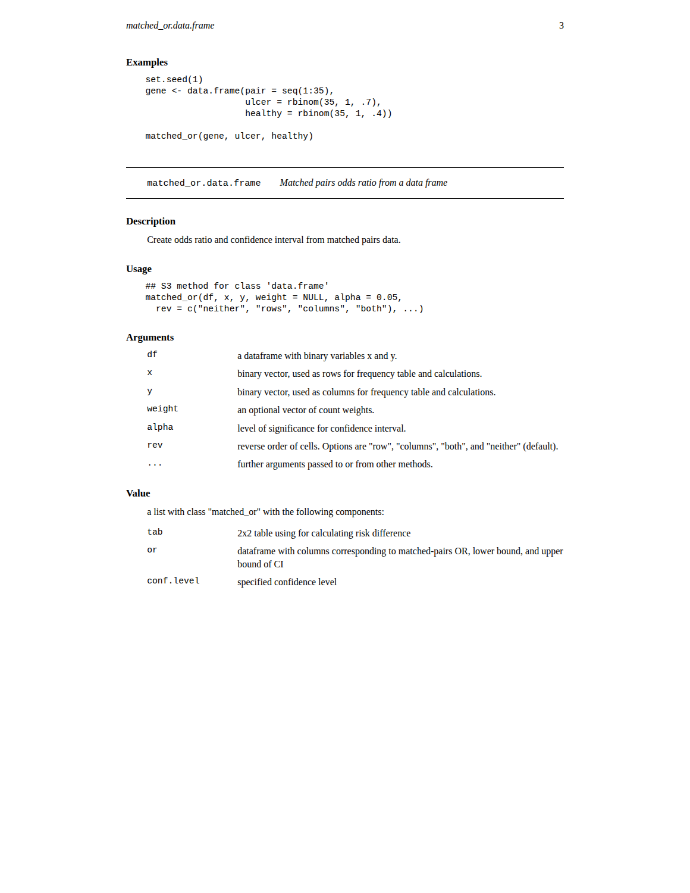matched_or.data.frame 3
Examples
set.seed(1)
gene <- data.frame(pair = seq(1:35),
                   ulcer = rbinom(35, 1, .7),
                   healthy = rbinom(35, 1, .4))

matched_or(gene, ulcer, healthy)
matched_or.data.frame Matched pairs odds ratio from a data frame
Description
Create odds ratio and confidence interval from matched pairs data.
Usage
## S3 method for class 'data.frame'
matched_or(df, x, y, weight = NULL, alpha = 0.05,
  rev = c("neither", "rows", "columns", "both"), ...)
Arguments
df
a dataframe with binary variables x and y.
x
binary vector, used as rows for frequency table and calculations.
y
binary vector, used as columns for frequency table and calculations.
weight
an optional vector of count weights.
alpha
level of significance for confidence interval.
rev
reverse order of cells. Options are "row", "columns", "both", and "neither" (default).
...
further arguments passed to or from other methods.
Value
a list with class "matched_or" with the following components:
tab
2x2 table using for calculating risk difference
or
dataframe with columns corresponding to matched-pairs OR, lower bound, and upper bound of CI
conf.level
specified confidence level